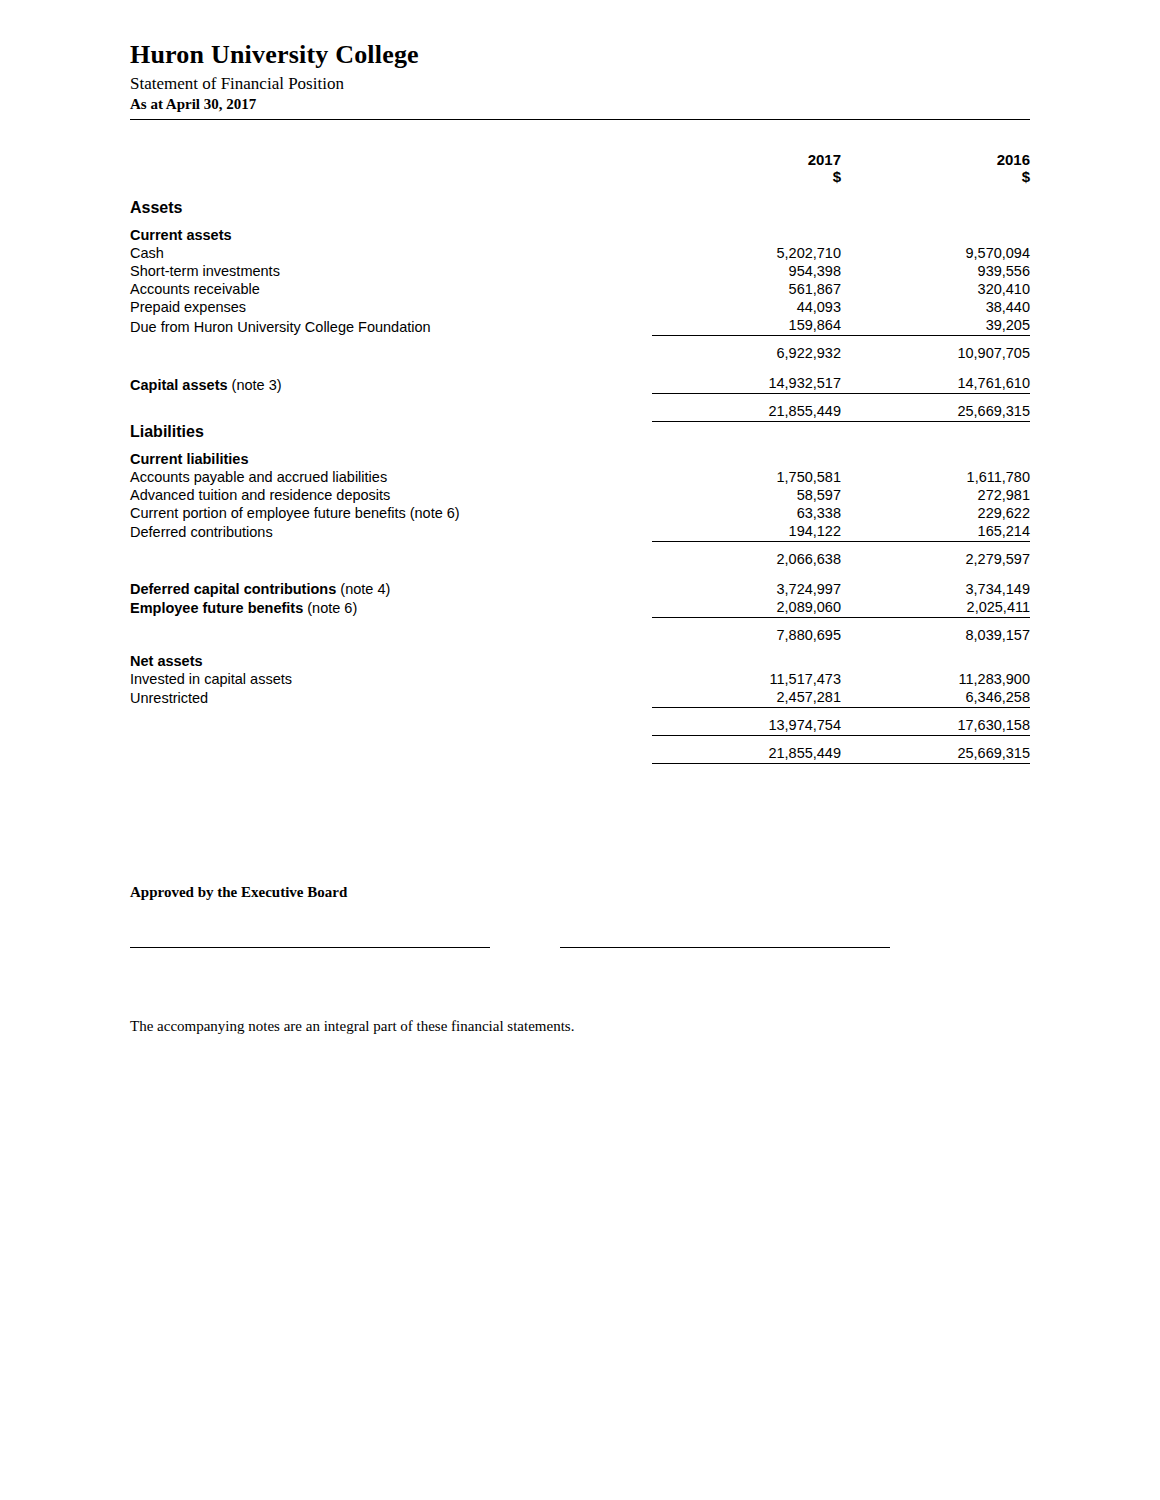Huron University College
Statement of Financial Position
As at April 30, 2017
| | 2017 $ | 2016 $ |
| Assets | | |
| Current assets | | |
| Cash | 5,202,710 | 9,570,094 |
| Short-term investments | 954,398 | 939,556 |
| Accounts receivable | 561,867 | 320,410 |
| Prepaid expenses | 44,093 | 38,440 |
| Due from Huron University College Foundation | 159,864 | 39,205 |
| | 6,922,932 | 10,907,705 |
| Capital assets (note 3) | 14,932,517 | 14,761,610 |
| | 21,855,449 | 25,669,315 |
| Liabilities | | |
| Current liabilities | | |
| Accounts payable and accrued liabilities | 1,750,581 | 1,611,780 |
| Advanced tuition and residence deposits | 58,597 | 272,981 |
| Current portion of employee future benefits (note 6) | 63,338 | 229,622 |
| Deferred contributions | 194,122 | 165,214 |
| | 2,066,638 | 2,279,597 |
| Deferred capital contributions (note 4) | 3,724,997 | 3,734,149 |
| Employee future benefits (note 6) | 2,089,060 | 2,025,411 |
| | 7,880,695 | 8,039,157 |
| Net assets | | |
| Invested in capital assets | 11,517,473 | 11,283,900 |
| Unrestricted | 2,457,281 | 6,346,258 |
| | 13,974,754 | 17,630,158 |
| | 21,855,449 | 25,669,315 |
Approved by the Executive Board
The accompanying notes are an integral part of these financial statements.